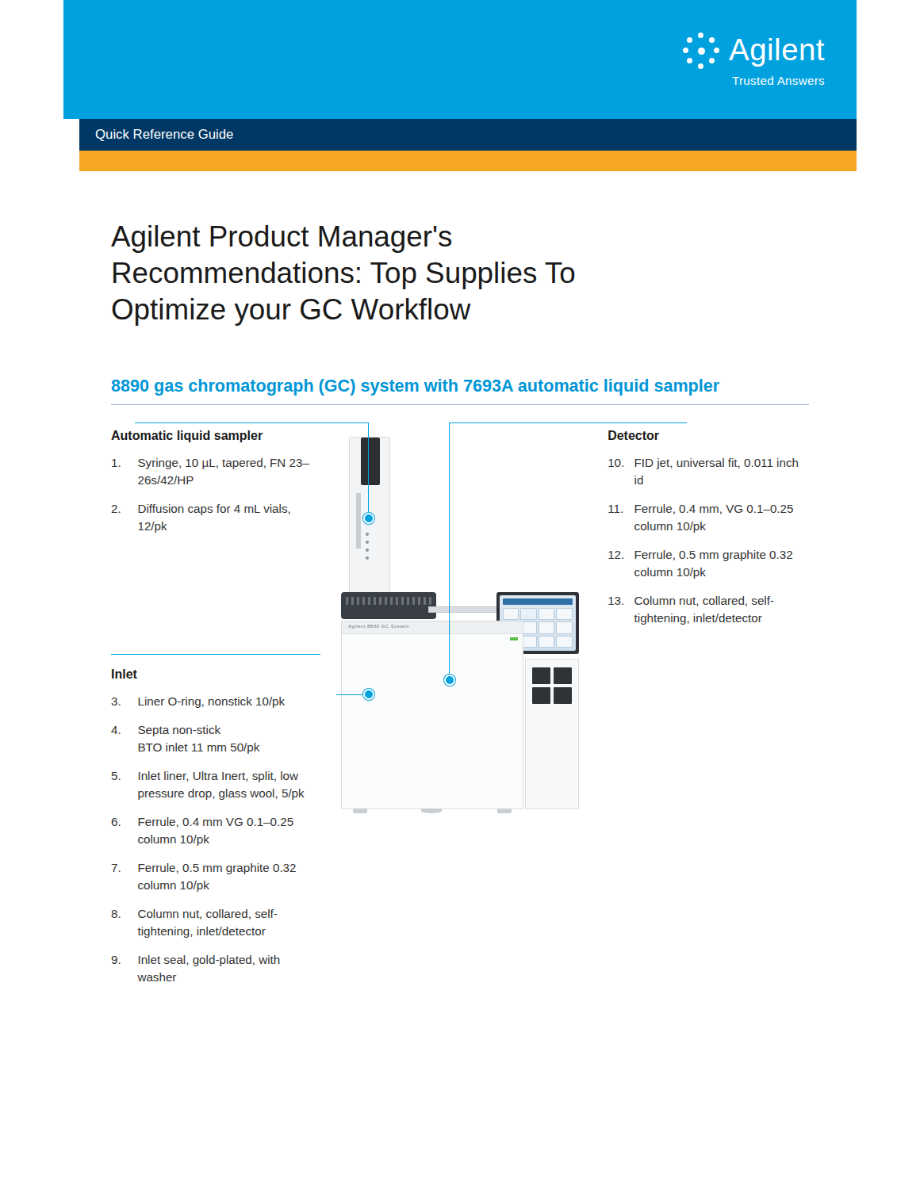Agilent
Trusted Answers
Quick Reference Guide
Agilent Product Manager's Recommendations: Top Supplies To Optimize your GC Workflow
8890 gas chromatograph (GC) system with 7693A automatic liquid sampler
Automatic liquid sampler
Syringe, 10 µL, tapered, FN 23–26s/42/HP
Diffusion caps for 4 mL vials, 12/pk
Inlet
Liner O-ring, nonstick 10/pk
Septa non-stick
BTO inlet 11 mm 50/pk
Inlet liner, Ultra Inert, split, low pressure drop, glass wool, 5/pk
Ferrule, 0.4 mm VG 0.1–0.25 column 10/pk
Ferrule, 0.5 mm graphite 0.32 column 10/pk
Column nut, collared, self-tightening, inlet/detector
Inlet seal, gold-plated, with washer
Agilent 8890 GC System
Detector
FID jet, universal fit, 0.011 inch id
Ferrule, 0.4 mm, VG 0.1–0.25 column 10/pk
Ferrule, 0.5 mm graphite 0.32 column 10/pk
Column nut, collared, self-tightening, inlet/detector